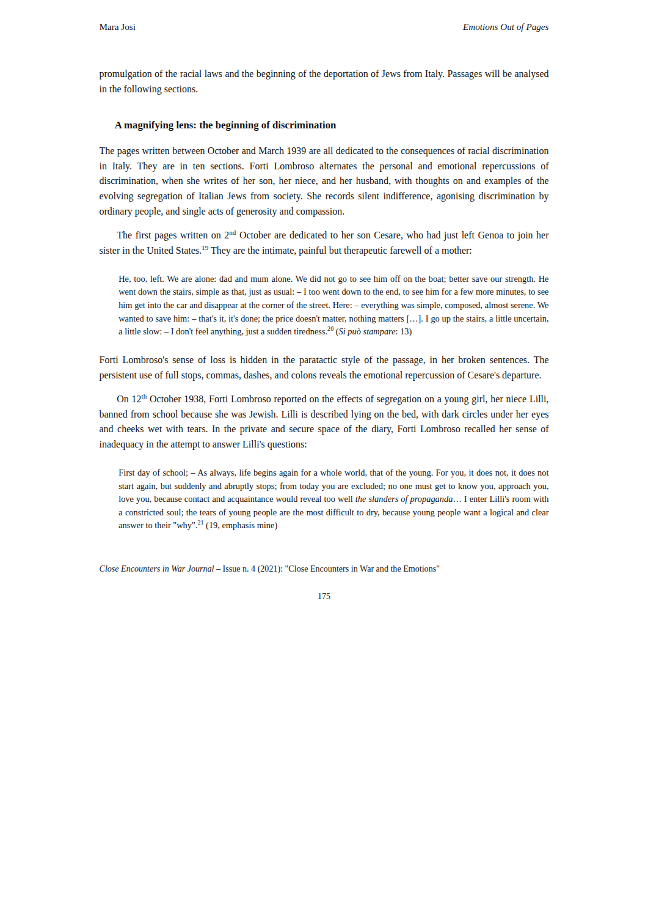Mara Josi Emotions Out of Pages
promulgation of the racial laws and the beginning of the deportation of Jews from Italy. Passages will be analysed in the following sections.
A magnifying lens: the beginning of discrimination
The pages written between October and March 1939 are all dedicated to the consequences of racial discrimination in Italy. They are in ten sections. Forti Lombroso alternates the personal and emotional repercussions of discrimination, when she writes of her son, her niece, and her husband, with thoughts on and examples of the evolving segregation of Italian Jews from society. She records silent indifference, agonising discrimination by ordinary people, and single acts of generosity and compassion.
The first pages written on 2nd October are dedicated to her son Cesare, who had just left Genoa to join her sister in the United States.19 They are the intimate, painful but therapeutic farewell of a mother:
He, too, left. We are alone: dad and mum alone. We did not go to see him off on the boat; better save our strength. He went down the stairs, simple as that, just as usual: – I too went down to the end, to see him for a few more minutes, to see him get into the car and disappear at the corner of the street. Here: – everything was simple, composed, almost serene. We wanted to save him: – that's it, it's done; the price doesn't matter, nothing matters […]. I go up the stairs, a little uncertain, a little slow: – I don't feel anything, just a sudden tiredness.20 (Si può stampare: 13)
Forti Lombroso's sense of loss is hidden in the paratactic style of the passage, in her broken sentences. The persistent use of full stops, commas, dashes, and colons reveals the emotional repercussion of Cesare's departure.
On 12th October 1938, Forti Lombroso reported on the effects of segregation on a young girl, her niece Lilli, banned from school because she was Jewish. Lilli is described lying on the bed, with dark circles under her eyes and cheeks wet with tears. In the private and secure space of the diary, Forti Lombroso recalled her sense of inadequacy in the attempt to answer Lilli's questions:
First day of school; – As always, life begins again for a whole world, that of the young. For you, it does not, it does not start again, but suddenly and abruptly stops; from today you are excluded; no one must get to know you, approach you, love you, because contact and acquaintance would reveal too well the slanders of propaganda… I enter Lilli's room with a constricted soul; the tears of young people are the most difficult to dry, because young people want a logical and clear answer to their "why".21 (19, emphasis mine)
Close Encounters in War Journal – Issue n. 4 (2021): "Close Encounters in War and the Emotions"
175